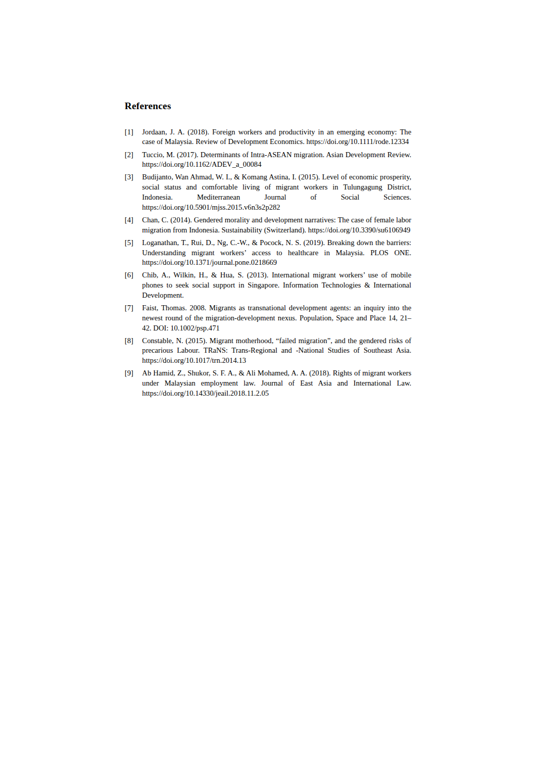References
[1] Jordaan, J. A. (2018). Foreign workers and productivity in an emerging economy: The case of Malaysia. Review of Development Economics. https://doi.org/10.1111/rode.12334
[2] Tuccio, M. (2017). Determinants of Intra-ASEAN migration. Asian Development Review. https://doi.org/10.1162/ADEV_a_00084
[3] Budijanto, Wan Ahmad, W. I., & Komang Astina, I. (2015). Level of economic prosperity, social status and comfortable living of migrant workers in Tulungagung District, Indonesia. Mediterranean Journal of Social Sciences. https://doi.org/10.5901/mjss.2015.v6n3s2p282
[4] Chan, C. (2014). Gendered morality and development narratives: The case of female labor migration from Indonesia. Sustainability (Switzerland). https://doi.org/10.3390/su6106949
[5] Loganathan, T., Rui, D., Ng, C.-W., & Pocock, N. S. (2019). Breaking down the barriers: Understanding migrant workers’ access to healthcare in Malaysia. PLOS ONE. https://doi.org/10.1371/journal.pone.0218669
[6] Chib, A., Wilkin, H., & Hua, S. (2013). International migrant workers’ use of mobile phones to seek social support in Singapore. Information Technologies & International Development.
[7] Faist, Thomas. 2008. Migrants as transnational development agents: an inquiry into the newest round of the migration-development nexus. Population, Space and Place 14, 21–42. DOI: 10.1002/psp.471
[8] Constable, N. (2015). Migrant motherhood, “failed migration”, and the gendered risks of precarious Labour. TRaNS: Trans-Regional and -National Studies of Southeast Asia. https://doi.org/10.1017/trn.2014.13
[9] Ab Hamid, Z., Shukor, S. F. A., & Ali Mohamed, A. A. (2018). Rights of migrant workers under Malaysian employment law. Journal of East Asia and International Law. https://doi.org/10.14330/jeail.2018.11.2.05